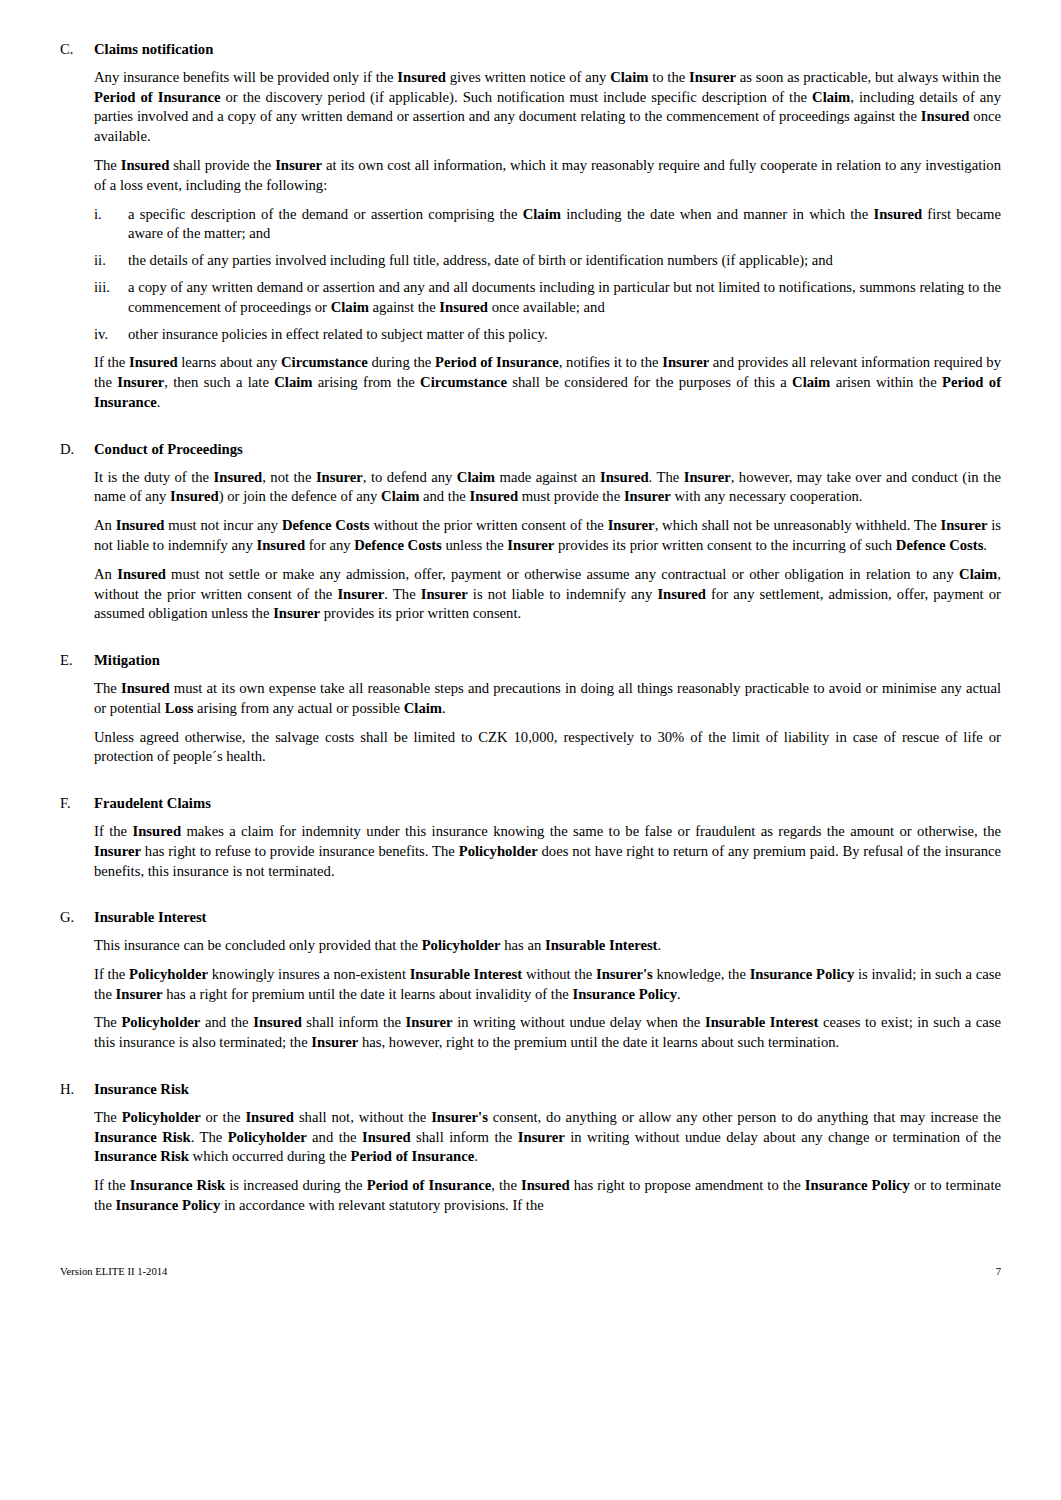C.
Claims notification
Any insurance benefits will be provided only if the Insured gives written notice of any Claim to the Insurer as soon as practicable, but always within the Period of Insurance or the discovery period (if applicable). Such notification must include specific description of the Claim, including details of any parties involved and a copy of any written demand or assertion and any document relating to the commencement of proceedings against the Insured once available.
The Insured shall provide the Insurer at its own cost all information, which it may reasonably require and fully cooperate in relation to any investigation of a loss event, including the following:
a specific description of the demand or assertion comprising the Claim including the date when and manner in which the Insured first became aware of the matter; and
the details of any parties involved including full title, address, date of birth or identification numbers (if applicable); and
a copy of any written demand or assertion and any and all documents including in particular but not limited to notifications, summons relating to the commencement of proceedings or Claim against the Insured once available; and
other insurance policies in effect related to subject matter of this policy.
If the Insured learns about any Circumstance during the Period of Insurance, notifies it to the Insurer and provides all relevant information required by the Insurer, then such a late Claim arising from the Circumstance shall be considered for the purposes of this a Claim arisen within the Period of Insurance.
D.
Conduct of Proceedings
It is the duty of the Insured, not the Insurer, to defend any Claim made against an Insured. The Insurer, however, may take over and conduct (in the name of any Insured) or join the defence of any Claim and the Insured must provide the Insurer with any necessary cooperation.
An Insured must not incur any Defence Costs without the prior written consent of the Insurer, which shall not be unreasonably withheld. The Insurer is not liable to indemnify any Insured for any Defence Costs unless the Insurer provides its prior written consent to the incurring of such Defence Costs.
An Insured must not settle or make any admission, offer, payment or otherwise assume any contractual or other obligation in relation to any Claim, without the prior written consent of the Insurer. The Insurer is not liable to indemnify any Insured for any settlement, admission, offer, payment or assumed obligation unless the Insurer provides its prior written consent.
E.
Mitigation
The Insured must at its own expense take all reasonable steps and precautions in doing all things reasonably practicable to avoid or minimise any actual or potential Loss arising from any actual or possible Claim.
Unless agreed otherwise, the salvage costs shall be limited to CZK 10,000, respectively to 30% of the limit of liability in case of rescue of life or protection of people´s health.
F.
Fraudelent Claims
If the Insured makes a claim for indemnity under this insurance knowing the same to be false or fraudulent as regards the amount or otherwise, the Insurer has right to refuse to provide insurance benefits. The Policyholder does not have right to return of any premium paid. By refusal of the insurance benefits, this insurance is not terminated.
G.
Insurable Interest
This insurance can be concluded only provided that the Policyholder has an Insurable Interest.
If the Policyholder knowingly insures a non-existent Insurable Interest without the Insurer's knowledge, the Insurance Policy is invalid; in such a case the Insurer has a right for premium until the date it learns about invalidity of the Insurance Policy.
The Policyholder and the Insured shall inform the Insurer in writing without undue delay when the Insurable Interest ceases to exist; in such a case this insurance is also terminated; the Insurer has, however, right to the premium until the date it learns about such termination.
H.
Insurance Risk
The Policyholder or the Insured shall not, without the Insurer's consent, do anything or allow any other person to do anything that may increase the Insurance Risk. The Policyholder and the Insured shall inform the Insurer in writing without undue delay about any change or termination of the Insurance Risk which occurred during the Period of Insurance.
If the Insurance Risk is increased during the Period of Insurance, the Insured has right to propose amendment to the Insurance Policy or to terminate the Insurance Policy in accordance with relevant statutory provisions. If the
Version ELITE II 1-2014 7